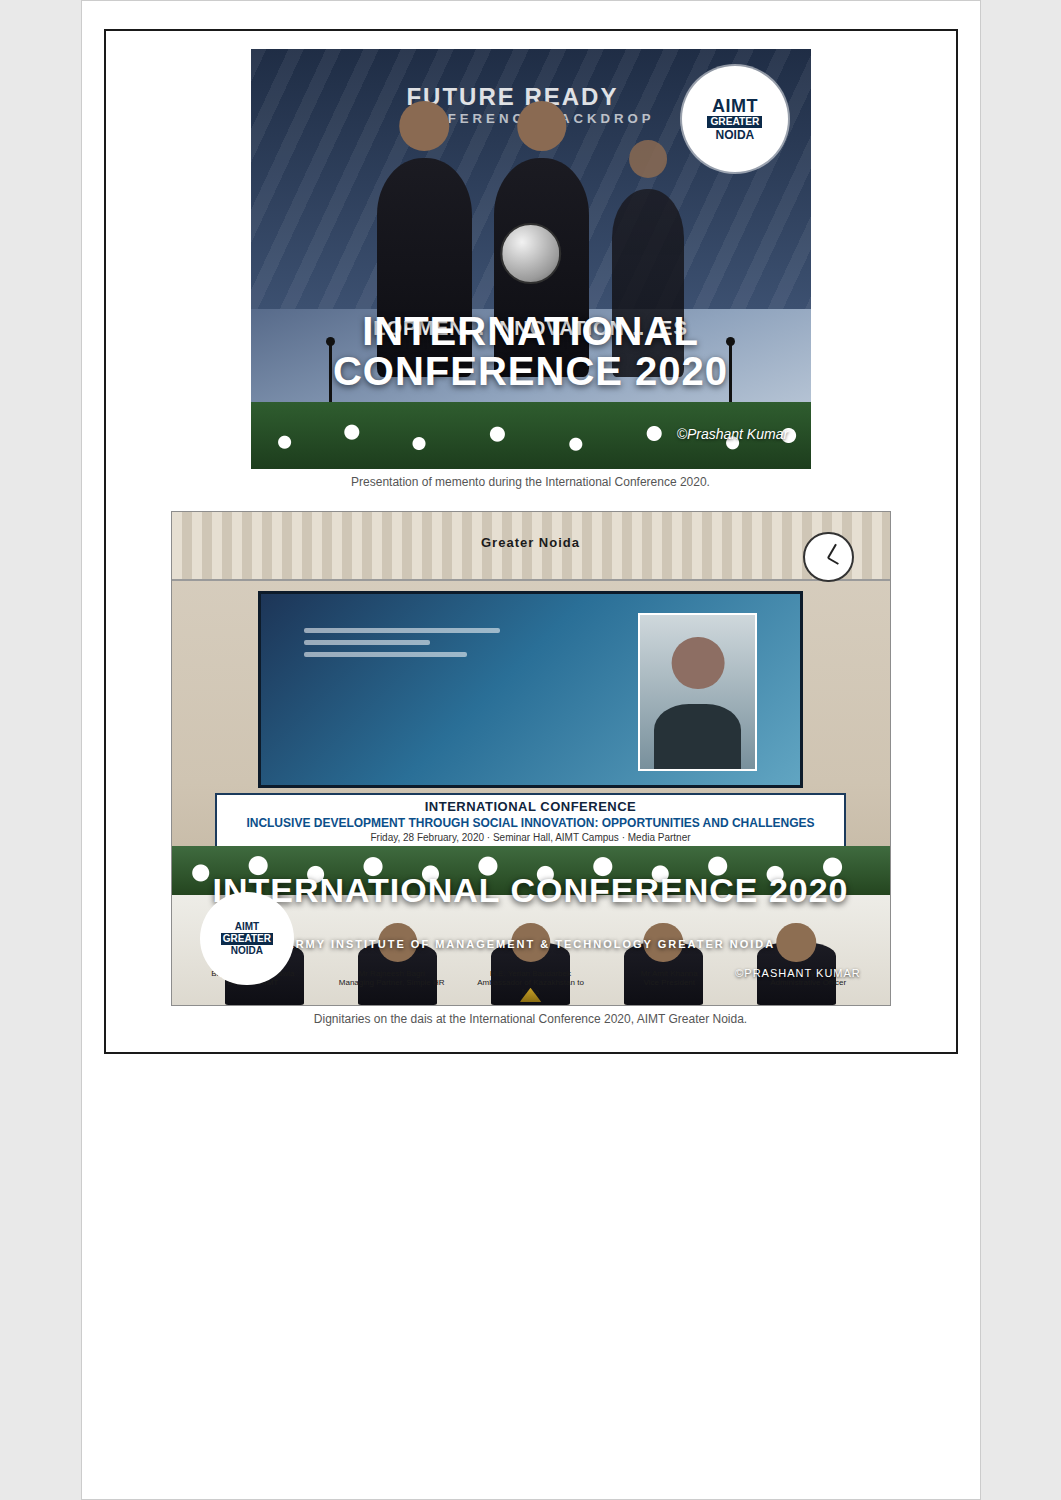Future Ready Conference Backdrop
AIMT GREATER NOIDA
LOPMEN… NNOVATION… ES
INTERNATIONAL CONFERENCE 2020
©Prashant Kumar
Presentation of memento during the International Conference 2020.
Greater Noida
International Conference
Inclusive Development through Social Innovation: Opportunities and Challenges
Friday, 28 February, 2020 · Seminar Hall, AIMT Campus · Media Partner
Brig (Dr) Ashok Chawla
Director, AIMT Mr Rajneesh Bagri
Managing Partner, Simple HR H.E. Yerlan Baudarbek
Ambassador of Kazakhstan to India Mr Amit Khanna
Vice President Lt Col Vikas
Administrative Officer
INTERNATIONAL CONFERENCE 2020
Army Institute of Management & Technology Greater Noida
AIMT GREATER NOIDA
©PRASHANT KUMAR
Dignitaries on the dais at the International Conference 2020, AIMT Greater Noida.